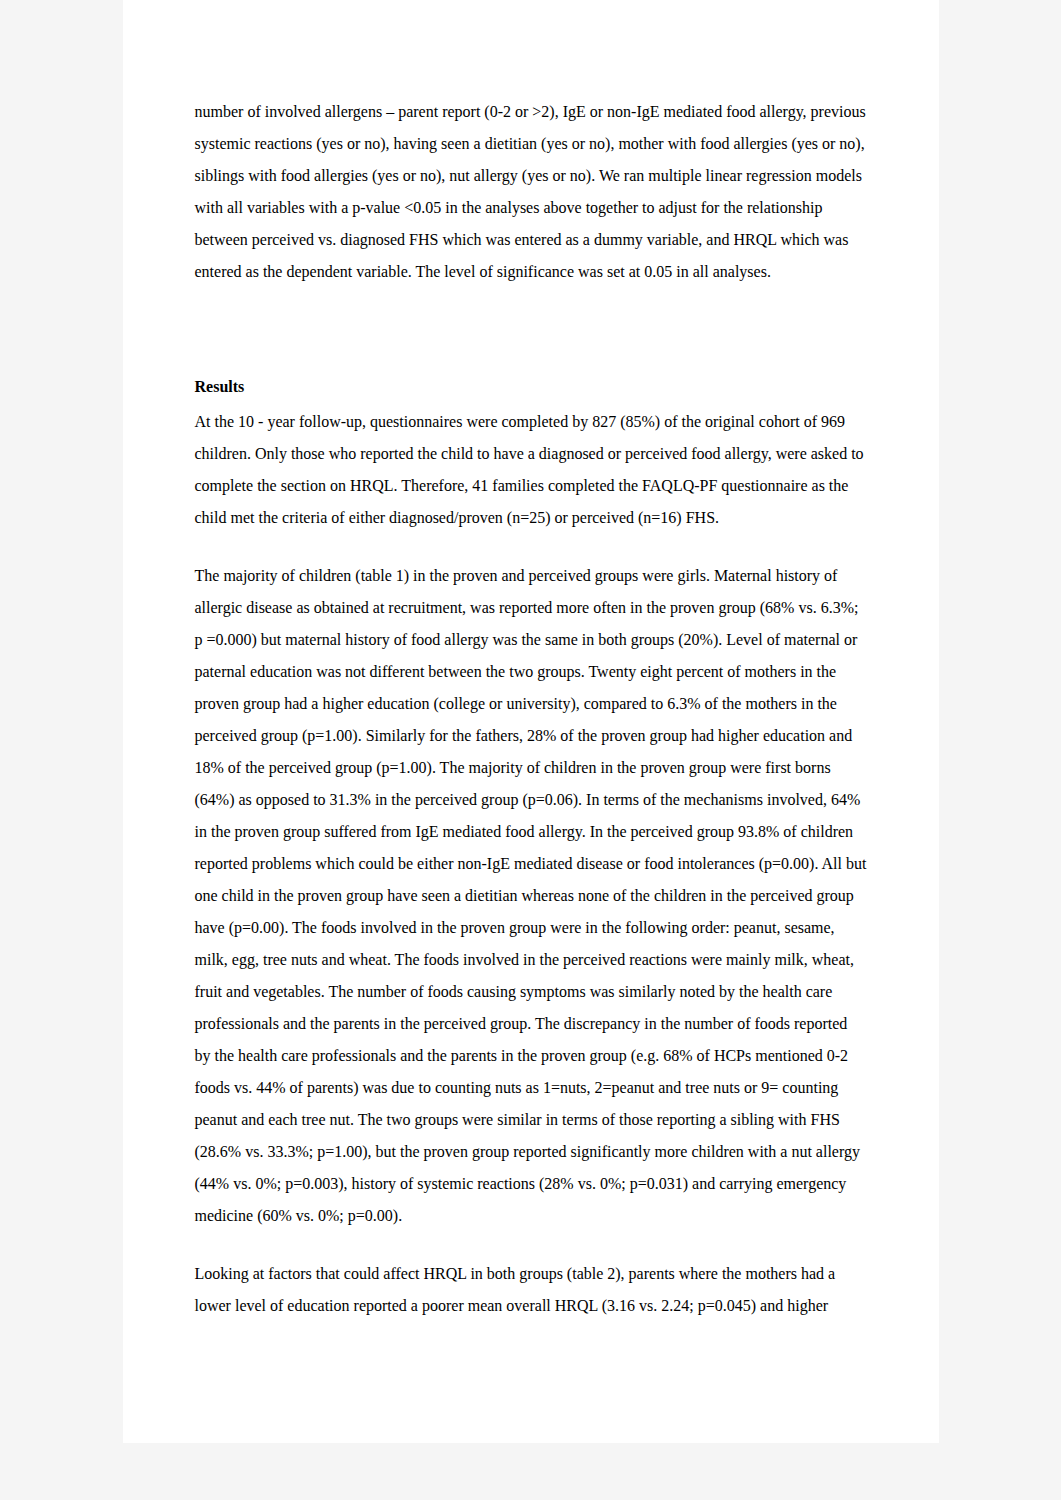number of involved allergens – parent report (0-2 or >2), IgE or non-IgE mediated food allergy, previous systemic reactions (yes or no), having seen a dietitian (yes or no), mother with food allergies (yes or no), siblings with food allergies (yes or no), nut allergy (yes or no). We ran multiple linear regression models with all variables with a p-value <0.05 in the analyses above together to adjust for the relationship between perceived vs. diagnosed FHS which was entered as a dummy variable, and HRQL which was entered as the dependent variable. The level of significance was set at 0.05 in all analyses.
Results
At the 10 - year follow-up, questionnaires were completed by 827 (85%) of the original cohort of 969 children. Only those who reported the child to have a diagnosed or perceived food allergy, were asked to complete the section on HRQL. Therefore, 41 families completed the FAQLQ-PF questionnaire as the child met the criteria of either diagnosed/proven (n=25) or perceived (n=16) FHS.
The majority of children (table 1) in the proven and perceived groups were girls. Maternal history of allergic disease as obtained at recruitment, was reported more often in the proven group (68% vs. 6.3%; p =0.000) but maternal history of food allergy was the same in both groups (20%). Level of maternal or paternal education was not different between the two groups. Twenty eight percent of mothers in the proven group had a higher education (college or university), compared to 6.3% of the mothers in the perceived group (p=1.00). Similarly for the fathers, 28% of the proven group had higher education and 18% of the perceived group (p=1.00). The majority of children in the proven group were first borns (64%) as opposed to 31.3% in the perceived group (p=0.06). In terms of the mechanisms involved, 64% in the proven group suffered from IgE mediated food allergy. In the perceived group 93.8% of children reported problems which could be either non-IgE mediated disease or food intolerances (p=0.00). All but one child in the proven group have seen a dietitian whereas none of the children in the perceived group have (p=0.00). The foods involved in the proven group were in the following order: peanut, sesame, milk, egg, tree nuts and wheat. The foods involved in the perceived reactions were mainly milk, wheat, fruit and vegetables. The number of foods causing symptoms was similarly noted by the health care professionals and the parents in the perceived group. The discrepancy in the number of foods reported by the health care professionals and the parents in the proven group (e.g. 68% of HCPs mentioned 0-2 foods vs. 44% of parents) was due to counting nuts as 1=nuts, 2=peanut and tree nuts or 9= counting peanut and each tree nut. The two groups were similar in terms of those reporting a sibling with FHS (28.6% vs. 33.3%; p=1.00), but the proven group reported significantly more children with a nut allergy (44% vs. 0%; p=0.003), history of systemic reactions (28% vs. 0%; p=0.031) and carrying emergency medicine (60% vs. 0%; p=0.00).
Looking at factors that could affect HRQL in both groups (table 2), parents where the mothers had a lower level of education reported a poorer mean overall HRQL (3.16 vs. 2.24; p=0.045) and higher